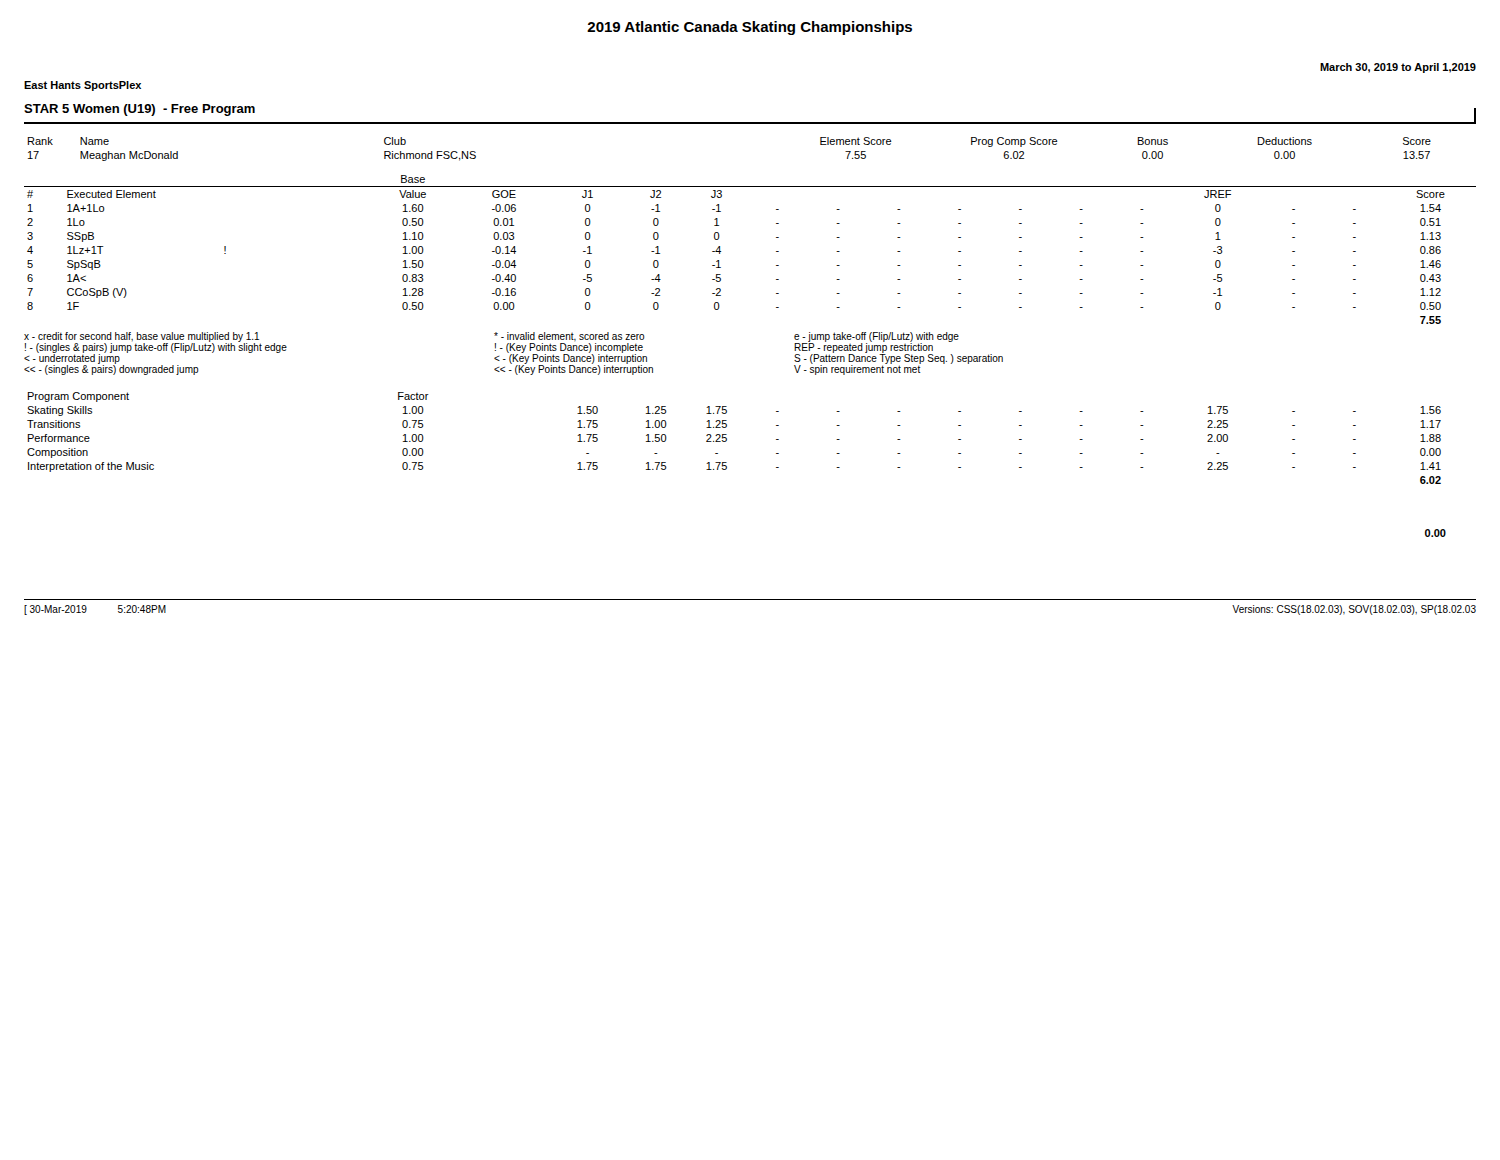2019 Atlantic Canada Skating Championships
March 30, 2019 to April 1,2019
East Hants SportsPlex
STAR 5 Women (U19) - Free Program
| Rank | Name | Club | Element Score | Prog Comp Score | Bonus | Deductions | Score |
| --- | --- | --- | --- | --- | --- | --- | --- |
| 17 | Meaghan McDonald | Richmond FSC,NS | 7.55 | 6.02 | 0.00 | 0.00 | 13.57 |
| | | Base | |
| # | Executed Element | Value | GOE | J1 | J2 | J3 | | | | | | | | JREF | | | Score |
| 1 | 1A+1Lo | 1.60 | -0.06 | 0 | -1 | -1 | - | - | - | - | - | - | - | 0 | - | - | 1.54 |
| 2 | 1Lo | 0.50 | 0.01 | 0 | 0 | 1 | - | - | - | - | - | - | - | 0 | - | - | 0.51 |
| 3 | SSpB | 1.10 | 0.03 | 0 | 0 | 0 | - | - | - | - | - | - | - | 1 | - | - | 1.13 |
| 4 | 1Lz+1T ! | 1.00 | -0.14 | -1 | -1 | -4 | - | - | - | - | - | - | - | -3 | - | - | 0.86 |
| 5 | SpSqB | 1.50 | -0.04 | 0 | 0 | -1 | - | - | - | - | - | - | - | 0 | - | - | 1.46 |
| 6 | 1A< | 0.83 | -0.40 | -5 | -4 | -5 | - | - | - | - | - | - | - | -5 | - | - | 0.43 |
| 7 | CCoSpB (V) | 1.28 | -0.16 | 0 | -2 | -2 | - | - | - | - | - | - | - | -1 | - | - | 1.12 |
| 8 | 1F | 0.50 | 0.00 | 0 | 0 | 0 | - | - | - | - | - | - | - | 0 | - | - | 0.50 |
| | 7.55 |
| x - credit for second half, base value multiplied by 1.1 | * - invalid element, scored as zero | e - jump take-off (Flip/Lutz) with edge |
| ! - (singles & pairs) jump take-off (Flip/Lutz) with slight edge | ! - (Key Points Dance) incomplete | REP - repeated jump restriction |
| < - underrotated jump | < - (Key Points Dance) interruption | S - (Pattern Dance Type Step Seq. ) separation |
| << - (singles & pairs) downgraded jump | << - (Key Points Dance) interruption | V - spin requirement not met |
| Program Component | Factor | |
| Skating Skills | 1.00 | | 1.50 | 1.25 | 1.75 | - | - | - | - | - | - | - | 1.75 | - | - | 1.56 |
| Transitions | 0.75 | | 1.75 | 1.00 | 1.25 | - | - | - | - | - | - | - | 2.25 | - | - | 1.17 |
| Performance | 1.00 | | 1.75 | 1.50 | 2.25 | - | - | - | - | - | - | - | 2.00 | - | - | 1.88 |
| Composition | 0.00 | | - | - | - | - | - | - | - | - | - | - | - | - | - | 0.00 |
| Interpretation of the Music | 0.75 | | 1.75 | 1.75 | 1.75 | - | - | - | - | - | - | - | 2.25 | - | - | 1.41 |
| | 6.02 |
0.00
[ 30-Mar-2019 5:20:48PM
Versions: CSS(18.02.03), SOV(18.02.03), SP(18.02.03